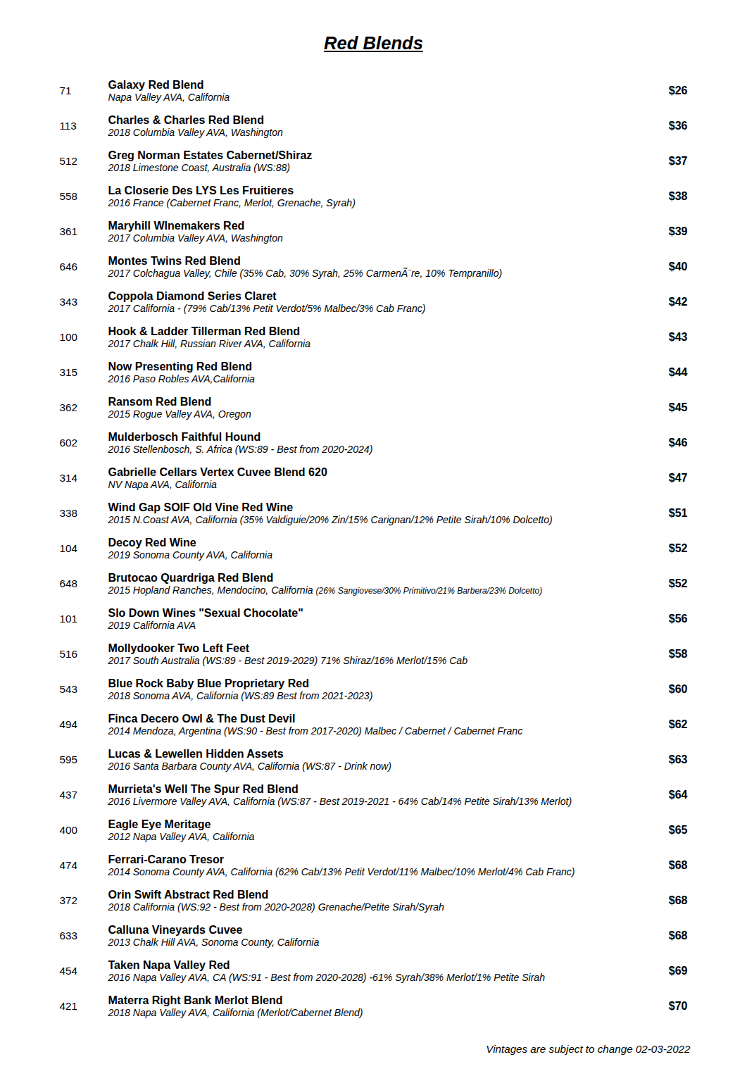Red Blends
| 71 | Galaxy Red Blend Napa Valley AVA, California | $26 |
| 113 | Charles & Charles Red Blend 2018 Columbia Valley AVA, Washington | $36 |
| 512 | Greg Norman Estates Cabernet/Shiraz 2018 Limestone Coast, Australia (WS:88) | $37 |
| 558 | La Closerie Des LYS Les Fruitieres 2016 France (Cabernet Franc, Merlot, Grenache, Syrah) | $38 |
| 361 | Maryhill WInemakers Red 2017 Columbia Valley AVA, Washington | $39 |
| 646 | Montes Twins Red Blend 2017 Colchagua Valley, Chile (35% Cab, 30% Syrah, 25% CarmenÃ¨re, 10% Tempranillo) | $40 |
| 343 | Coppola Diamond Series Claret 2017 California - (79% Cab/13% Petit Verdot/5% Malbec/3% Cab Franc) | $42 |
| 100 | Hook & Ladder Tillerman Red Blend 2017 Chalk Hill, Russian River AVA, California | $43 |
| 315 | Now Presenting Red Blend 2016 Paso Robles AVA,California | $44 |
| 362 | Ransom Red Blend 2015 Rogue Valley AVA, Oregon | $45 |
| 602 | Mulderbosch Faithful Hound 2016 Stellenbosch, S. Africa (WS:89 - Best from 2020-2024) | $46 |
| 314 | Gabrielle Cellars Vertex Cuvee Blend 620 NV Napa AVA, California | $47 |
| 338 | Wind Gap SOIF Old Vine Red Wine 2015 N.Coast AVA, California (35% Valdiguie/20% Zin/15% Carignan/12% Petite Sirah/10% Dolcetto) | $51 |
| 104 | Decoy Red Wine 2019 Sonoma County AVA, California | $52 |
| 648 | Brutocao Quardriga Red Blend 2015 Hopland Ranches, Mendocino, California (26% Sangiovese/30% Primitivo/21% Barbera/23% Dolcetto) | $52 |
| 101 | Slo Down Wines "Sexual Chocolate" 2019 California AVA | $56 |
| 516 | Mollydooker Two Left Feet 2017 South Australia (WS:89 - Best 2019-2029) 71% Shiraz/16% Merlot/15% Cab | $58 |
| 543 | Blue Rock Baby Blue Proprietary Red 2018 Sonoma AVA, California (WS:89 Best from 2021-2023) | $60 |
| 494 | Finca Decero Owl & The Dust Devil 2014 Mendoza, Argentina (WS:90 - Best from 2017-2020) Malbec / Cabernet / Cabernet Franc | $62 |
| 595 | Lucas & Lewellen Hidden Assets 2016 Santa Barbara County AVA, California (WS:87 - Drink now) | $63 |
| 437 | Murrieta's Well The Spur Red Blend 2016 Livermore Valley AVA, California (WS:87 - Best 2019-2021 - 64% Cab/14% Petite Sirah/13% Merlot) | $64 |
| 400 | Eagle Eye Meritage 2012 Napa Valley AVA, California | $65 |
| 474 | Ferrari-Carano Tresor 2014 Sonoma County AVA, California (62% Cab/13% Petit Verdot/11% Malbec/10% Merlot/4% Cab Franc) | $68 |
| 372 | Orin Swift Abstract Red Blend 2018 California (WS:92 - Best from 2020-2028) Grenache/Petite Sirah/Syrah | $68 |
| 633 | Calluna Vineyards Cuvee 2013 Chalk Hill AVA, Sonoma County, California | $68 |
| 454 | Taken Napa Valley Red 2016 Napa Valley AVA, CA (WS:91 - Best from 2020-2028) -61% Syrah/38% Merlot/1% Petite Sirah | $69 |
| 421 | Materra Right Bank Merlot Blend 2018 Napa Valley AVA, California (Merlot/Cabernet Blend) | $70 |
Vintages are subject to change 02-03-2022